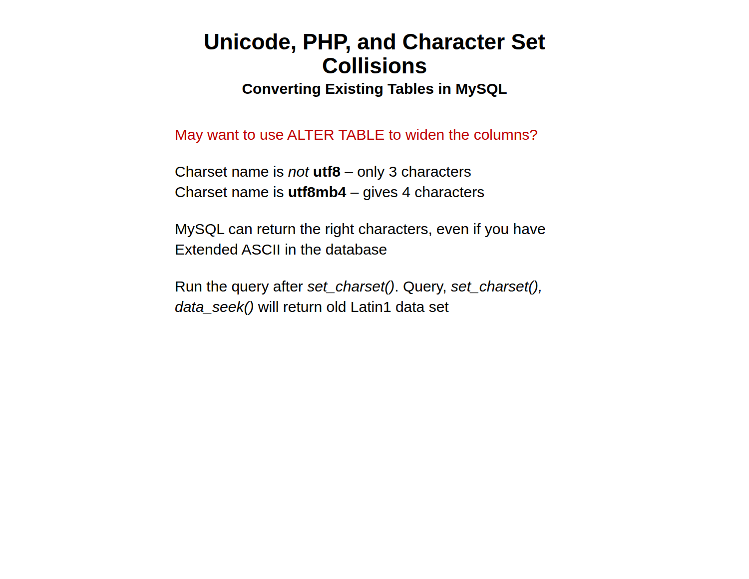Unicode, PHP, and Character Set Collisions
Converting Existing Tables in MySQL
May want to use ALTER TABLE to widen the columns?
Charset name is not utf8 – only 3 characters
Charset name is utf8mb4 – gives 4 characters
MySQL can return the right characters, even if you have Extended ASCII in the database
Run the query after set_charset(). Query, set_charset(), data_seek() will return old Latin1 data set